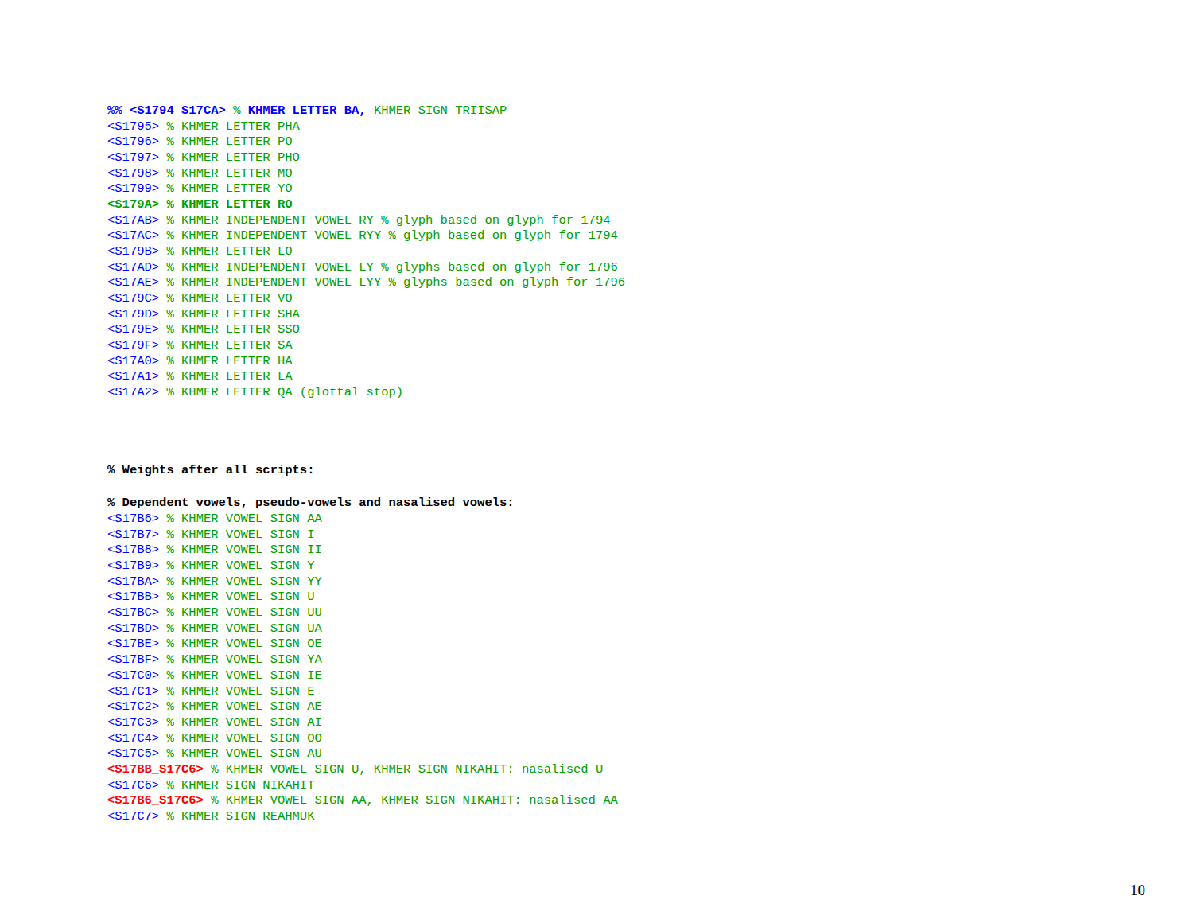%% <S1794_S17CA> % KHMER LETTER BA, KHMER SIGN TRIISAP <S1795> % KHMER LETTER PHA <S1796> % KHMER LETTER PO <S1797> % KHMER LETTER PHO <S1798> % KHMER LETTER MO <S1799> % KHMER LETTER YO <S179A> % KHMER LETTER RO <S17AB> % KHMER INDEPENDENT VOWEL RY % glyph based on glyph for 1794 <S17AC> % KHMER INDEPENDENT VOWEL RYY % glyph based on glyph for 1794 <S179B> % KHMER LETTER LO <S17AD> % KHMER INDEPENDENT VOWEL LY % glyphs based on glyph for 1796 <S17AE> % KHMER INDEPENDENT VOWEL LYY % glyphs based on glyph for 1796 <S179C> % KHMER LETTER VO <S179D> % KHMER LETTER SHA <S179E> % KHMER LETTER SSO <S179F> % KHMER LETTER SA <S17A0> % KHMER LETTER HA <S17A1> % KHMER LETTER LA <S17A2> % KHMER LETTER QA (glottal stop)
% Weights after all scripts:
% Dependent vowels, pseudo-vowels and nasalised vowels: <S17B6> % KHMER VOWEL SIGN AA <S17B7> % KHMER VOWEL SIGN I <S17B8> % KHMER VOWEL SIGN II <S17B9> % KHMER VOWEL SIGN Y <S17BA> % KHMER VOWEL SIGN YY <S17BB> % KHMER VOWEL SIGN U <S17BC> % KHMER VOWEL SIGN UU <S17BD> % KHMER VOWEL SIGN UA <S17BE> % KHMER VOWEL SIGN OE <S17BF> % KHMER VOWEL SIGN YA <S17C0> % KHMER VOWEL SIGN IE <S17C1> % KHMER VOWEL SIGN E <S17C2> % KHMER VOWEL SIGN AE <S17C3> % KHMER VOWEL SIGN AI <S17C4> % KHMER VOWEL SIGN OO <S17C5> % KHMER VOWEL SIGN AU <S17BB_S17C6> % KHMER VOWEL SIGN U, KHMER SIGN NIKAHIT: nasalised U <S17C6> % KHMER SIGN NIKAHIT <S17B6_S17C6> % KHMER VOWEL SIGN AA, KHMER SIGN NIKAHIT: nasalised AA <S17C7> % KHMER SIGN REAHMUK
10